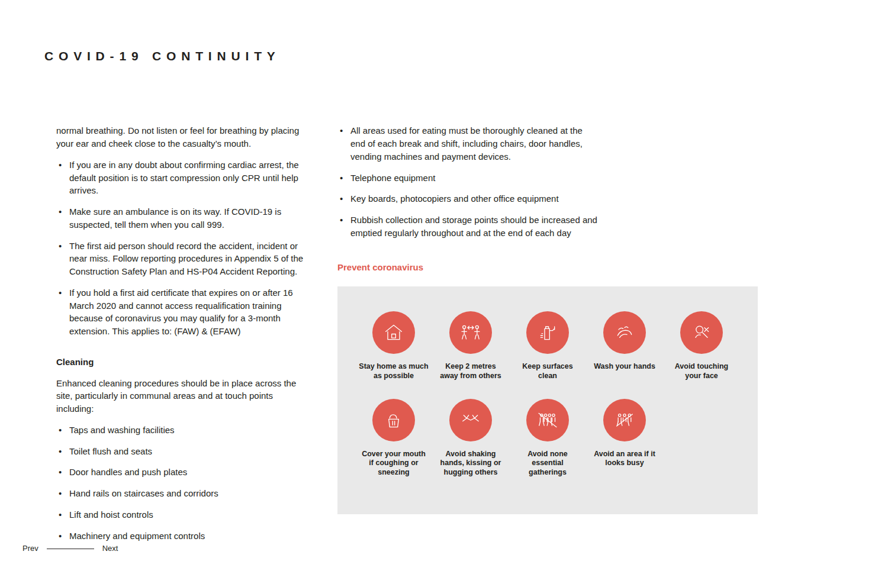COVID-19 Continuity
normal breathing. Do not listen or feel for breathing by placing your ear and cheek close to the casualty’s mouth.
If you are in any doubt about confirming cardiac arrest, the default position is to start compression only CPR until help arrives.
Make sure an ambulance is on its way. If COVID-19 is suspected, tell them when you call 999.
The first aid person should record the accident, incident or near miss. Follow reporting procedures in Appendix 5 of the Construction Safety Plan and HS-P04 Accident Reporting.
If you hold a first aid certificate that expires on or after 16 March 2020 and cannot access requalification training because of coronavirus you may qualify for a 3-month extension. This applies to: (FAW) & (EFAW)
Cleaning
Enhanced cleaning procedures should be in place across the site, particularly in communal areas and at touch points including:
Taps and washing facilities
Toilet flush and seats
Door handles and push plates
Hand rails on staircases and corridors
Lift and hoist controls
Machinery and equipment controls
All areas used for eating must be thoroughly cleaned at the end of each break and shift, including chairs, door handles, vending machines and payment devices.
Telephone equipment
Key boards, photocopiers and other office equipment
Rubbish collection and storage points should be increased and emptied regularly throughout and at the end of each day
Prevent coronavirus
Stay home as much as possible
Keep 2 metres away from others
Keep surfaces clean
Wash your hands
Avoid touching your face
Cover your mouth if coughing or sneezing
Avoid shaking hands, kissing or hugging others
Avoid none essential gatherings
Avoid an area if it looks busy
Prev Next